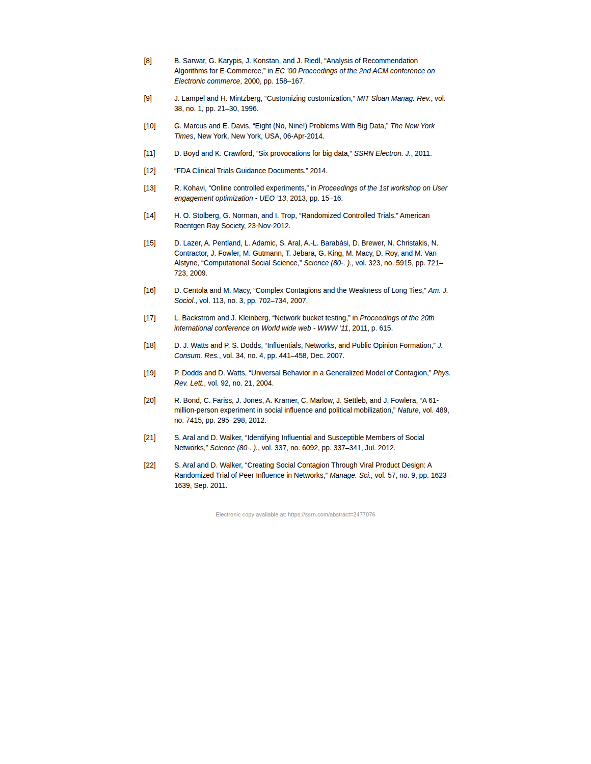[8] B. Sarwar, G. Karypis, J. Konstan, and J. Riedl, “Analysis of Recommendation Algorithms for E-Commerce,” in EC ’00 Proceedings of the 2nd ACM conference on Electronic commerce, 2000, pp. 158–167.
[9] J. Lampel and H. Mintzberg, “Customizing customization,” MIT Sloan Manag. Rev., vol. 38, no. 1, pp. 21–30, 1996.
[10] G. Marcus and E. Davis, “Eight (No, Nine!) Problems With Big Data,” The New York Times, New York, New York, USA, 06-Apr-2014.
[11] D. Boyd and K. Crawford, “Six provocations for big data,” SSRN Electron. J., 2011.
[12]“FDA Clinical Trials Guidance Documents.” 2014.
[13] R. Kohavi, “Online controlled experiments,” in Proceedings of the 1st workshop on User engagement optimization - UEO ’13, 2013, pp. 15–16.
[14] H. O. Stolberg, G. Norman, and I. Trop, “Randomized Controlled Trials.” American Roentgen Ray Society, 23-Nov-2012.
[15] D. Lazer, A. Pentland, L. Adamic, S. Aral, A.-L. Barabási, D. Brewer, N. Christakis, N. Contractor, J. Fowler, M. Gutmann, T. Jebara, G. King, M. Macy, D. Roy, and M. Van Alstyne, “Computational Social Science,” Science (80-. )., vol. 323, no. 5915, pp. 721–723, 2009.
[16] D. Centola and M. Macy, “Complex Contagions and the Weakness of Long Ties,” Am. J. Sociol., vol. 113, no. 3, pp. 702–734, 2007.
[17] L. Backstrom and J. Kleinberg, “Network bucket testing,” in Proceedings of the 20th international conference on World wide web - WWW ’11, 2011, p. 615.
[18] D. J. Watts and P. S. Dodds, “Influentials, Networks, and Public Opinion Formation,” J. Consum. Res., vol. 34, no. 4, pp. 441–458, Dec. 2007.
[19] P. Dodds and D. Watts, “Universal Behavior in a Generalized Model of Contagion,” Phys. Rev. Lett., vol. 92, no. 21, 2004.
[20] R. Bond, C. Fariss, J. Jones, A. Kramer, C. Marlow, J. Settleb, and J. Fowlera, “A 61-million-person experiment in social influence and political mobilization,” Nature, vol. 489, no. 7415, pp. 295–298, 2012.
[21] S. Aral and D. Walker, “Identifying Influential and Susceptible Members of Social Networks,” Science (80-. )., vol. 337, no. 6092, pp. 337–341, Jul. 2012.
[22] S. Aral and D. Walker, “Creating Social Contagion Through Viral Product Design: A Randomized Trial of Peer Influence in Networks,” Manage. Sci., vol. 57, no. 9, pp. 1623–1639, Sep. 2011.
Electronic copy available at: https://ssrn.com/abstract=2477076